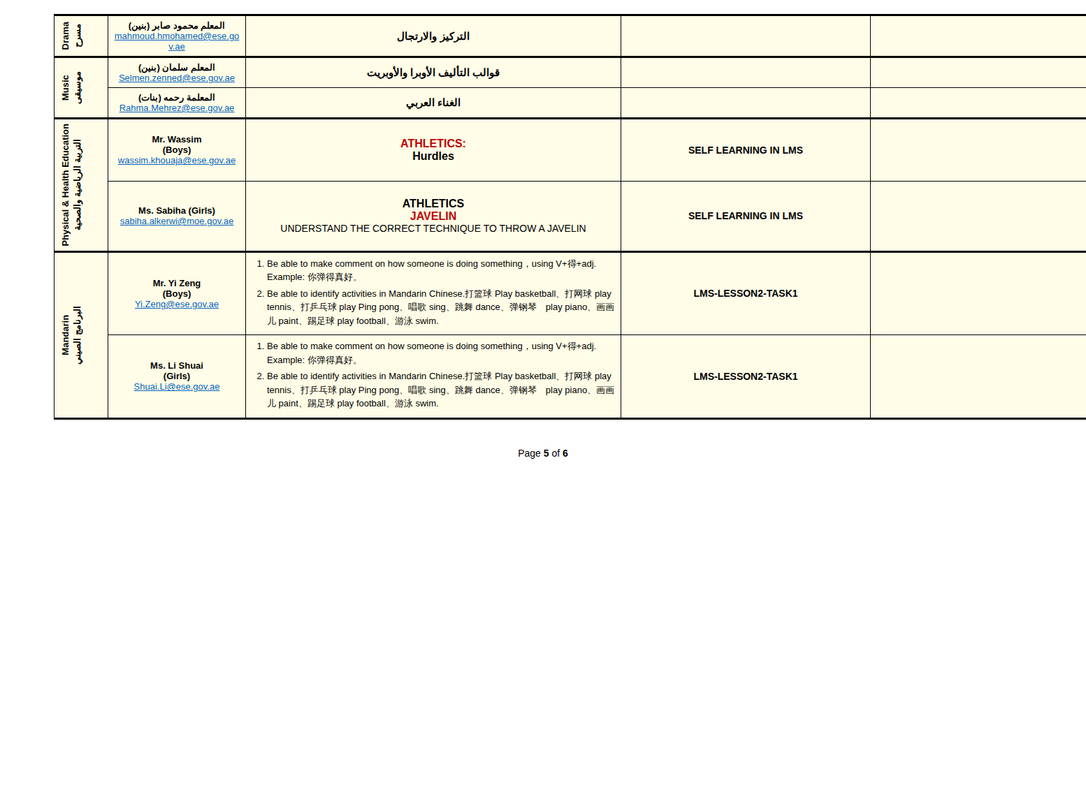| Drama مسرح | المعلم محمود صابر (بنين) mahmoud.hmohamed@ese.gov.ae | التركيز والارتجال | | |
| Music موسيقى | المعلم سلمان (بنين) Selmen.zenned@ese.gov.ae | قوالب التأليف الأوبرا والأوبريت | | |
| المعلمة رحمه (بنات) Rahma.Mehrez@ese.gov.ae | الغناء العربي | | |
| Physical & Health Education التربية الرياضية والصحية | Mr. Wassim (Boys) wassim.khouaja@ese.gov.ae | ATHLETICS: Hurdles | SELF LEARNING IN LMS | |
| Ms. Sabiha (Girls) sabiha.alkerwi@moe.gov.ae | ATHLETICS JAVELIN UNDERSTAND THE CORRECT TECHNIQUE TO THROW A JAVELIN | SELF LEARNING IN LMS | |
| Mandarin البرنامج الصيني | Mr. Yi Zeng (Boys) Yi.Zeng@ese.gov.ae | Be able to make comment on how someone is doing something，using V+ 得 +adj. Example: 你弹得真好。 Be able to identify activities in Mandarin Chinese. 打篮球 Play basketball、 打网球 play tennis、 打乒乓球 play Ping pong、 唱歌 sing、 跳舞 dance、 弹钢琴 play piano、 画画儿 paint、 踢足球 play football、 游泳 swim. | LMS-LESSON2-TASK1 | |
| Ms. Li Shuai (Girls) Shuai.Li@ese.gov.ae | Be able to make comment on how someone is doing something，using V+ 得 +adj. Example: 你弹得真好。 Be able to identify activities in Mandarin Chinese. 打篮球 Play basketball、 打网球 play tennis、 打乒乓球 play Ping pong、 唱歌 sing、 跳舞 dance、 弹钢琴 play piano、 画画儿 paint、 踢足球 play football、 游泳 swim. | LMS-LESSON2-TASK1 | |
Page 5 of 6